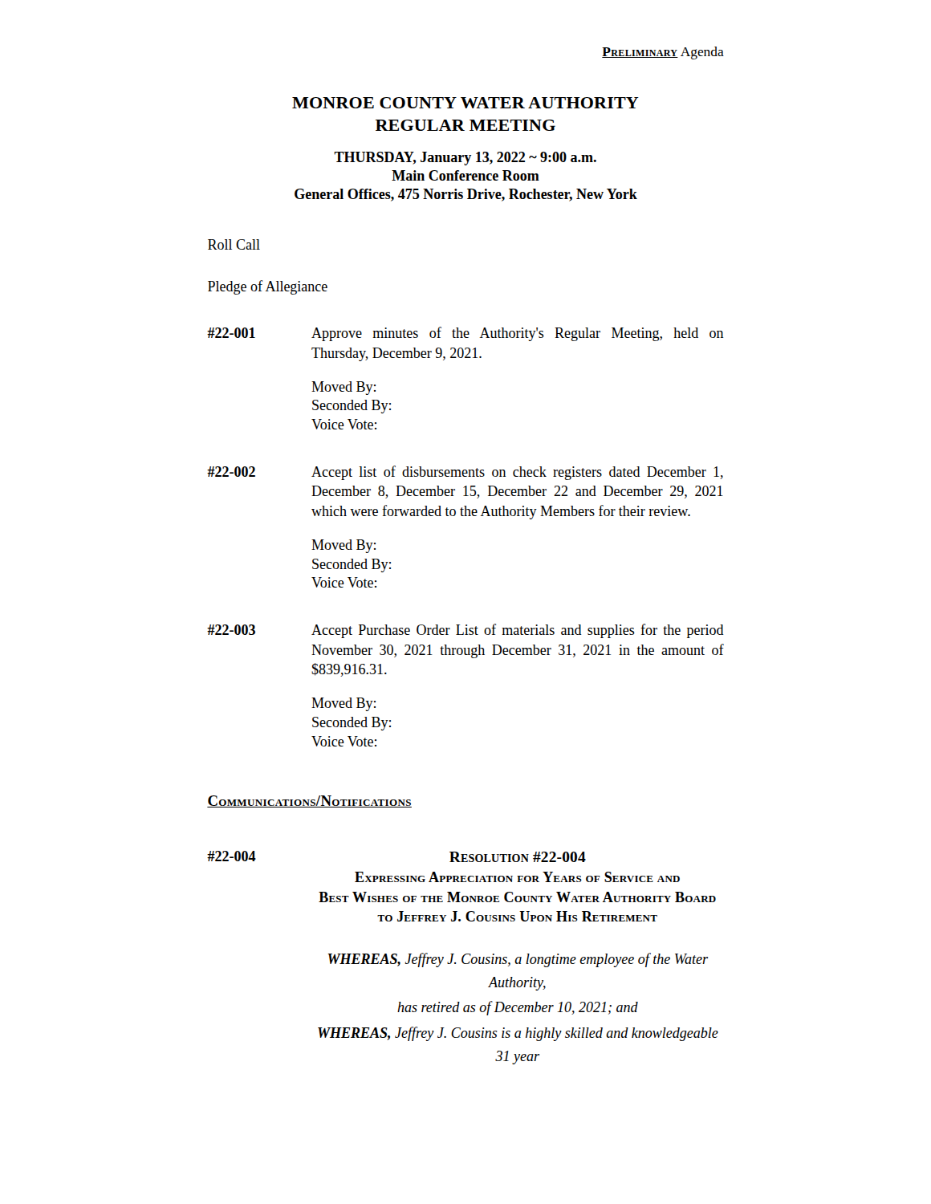Preliminary Agenda
MONROE COUNTY WATER AUTHORITY
REGULAR MEETING
THURSDAY, January 13, 2022 ~ 9:00 a.m.
Main Conference Room
General Offices, 475 Norris Drive, Rochester, New York
Roll Call
Pledge of Allegiance
#22-001
Approve minutes of the Authority's Regular Meeting, held on Thursday, December 9, 2021.
Moved By:
Seconded By:
Voice Vote:
#22-002
Accept list of disbursements on check registers dated December 1, December 8, December 15, December 22 and December 29, 2021 which were forwarded to the Authority Members for their review.
Moved By:
Seconded By:
Voice Vote:
#22-003
Accept Purchase Order List of materials and supplies for the period November 30, 2021 through December 31, 2021 in the amount of $839,916.31.
Moved By:
Seconded By:
Voice Vote:
Communications/Notifications
#22-004
Resolution #22-004 Expressing Appreciation for Years of Service and
Best Wishes of the Monroe County Water Authority Board
to Jeffrey J. Cousins Upon His Retirement
WHEREAS, Jeffrey J. Cousins, a longtime employee of the Water Authority,
has retired as of December 10, 2021; and
WHEREAS, Jeffrey J. Cousins is a highly skilled and knowledgeable 31 year